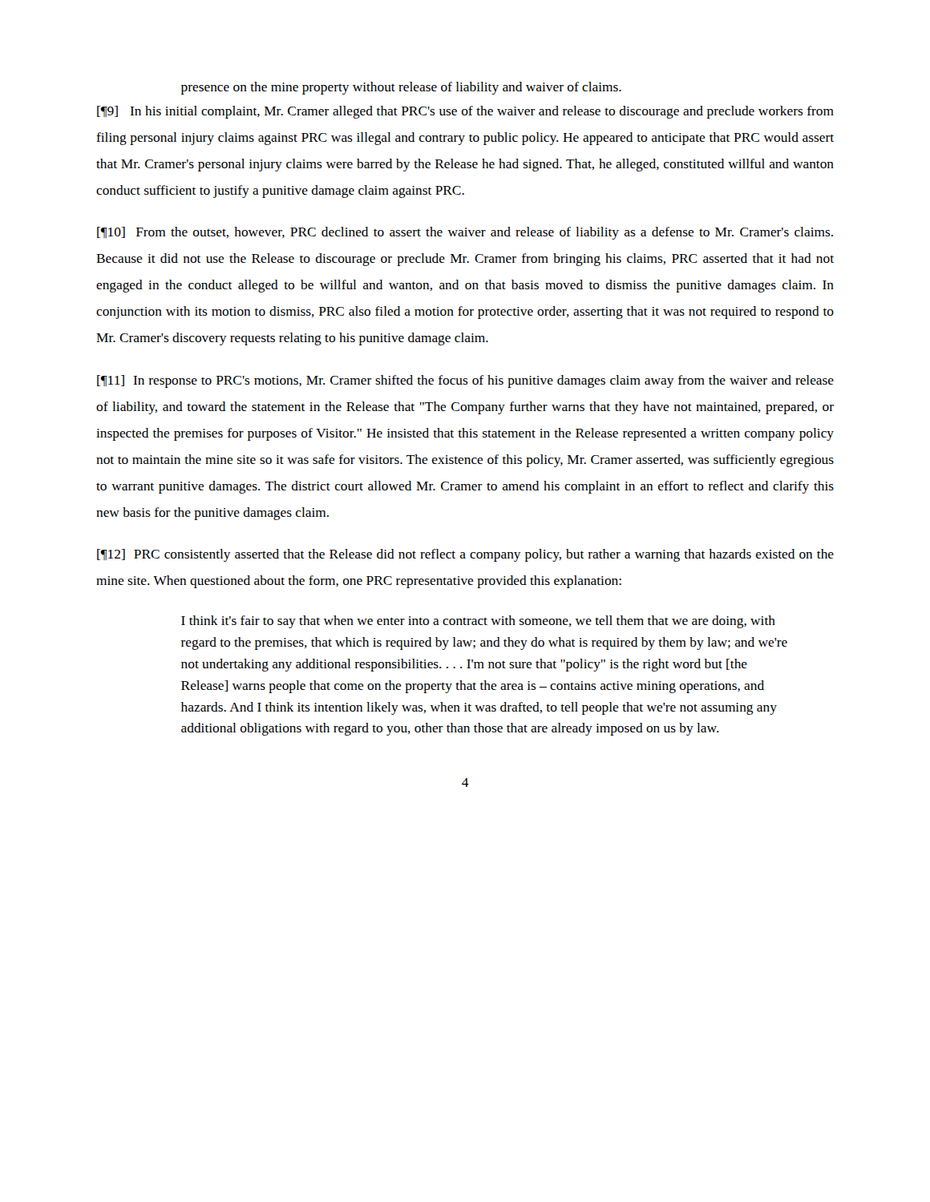presence on the mine property without release of liability and waiver of claims.
[¶9] In his initial complaint, Mr. Cramer alleged that PRC's use of the waiver and release to discourage and preclude workers from filing personal injury claims against PRC was illegal and contrary to public policy. He appeared to anticipate that PRC would assert that Mr. Cramer's personal injury claims were barred by the Release he had signed. That, he alleged, constituted willful and wanton conduct sufficient to justify a punitive damage claim against PRC.
[¶10] From the outset, however, PRC declined to assert the waiver and release of liability as a defense to Mr. Cramer's claims. Because it did not use the Release to discourage or preclude Mr. Cramer from bringing his claims, PRC asserted that it had not engaged in the conduct alleged to be willful and wanton, and on that basis moved to dismiss the punitive damages claim. In conjunction with its motion to dismiss, PRC also filed a motion for protective order, asserting that it was not required to respond to Mr. Cramer's discovery requests relating to his punitive damage claim.
[¶11] In response to PRC's motions, Mr. Cramer shifted the focus of his punitive damages claim away from the waiver and release of liability, and toward the statement in the Release that "The Company further warns that they have not maintained, prepared, or inspected the premises for purposes of Visitor." He insisted that this statement in the Release represented a written company policy not to maintain the mine site so it was safe for visitors. The existence of this policy, Mr. Cramer asserted, was sufficiently egregious to warrant punitive damages. The district court allowed Mr. Cramer to amend his complaint in an effort to reflect and clarify this new basis for the punitive damages claim.
[¶12] PRC consistently asserted that the Release did not reflect a company policy, but rather a warning that hazards existed on the mine site. When questioned about the form, one PRC representative provided this explanation:
I think it's fair to say that when we enter into a contract with someone, we tell them that we are doing, with regard to the premises, that which is required by law; and they do what is required by them by law; and we're not undertaking any additional responsibilities. . . . I'm not sure that "policy" is the right word but [the Release] warns people that come on the property that the area is – contains active mining operations, and hazards. And I think its intention likely was, when it was drafted, to tell people that we're not assuming any additional obligations with regard to you, other than those that are already imposed on us by law.
4